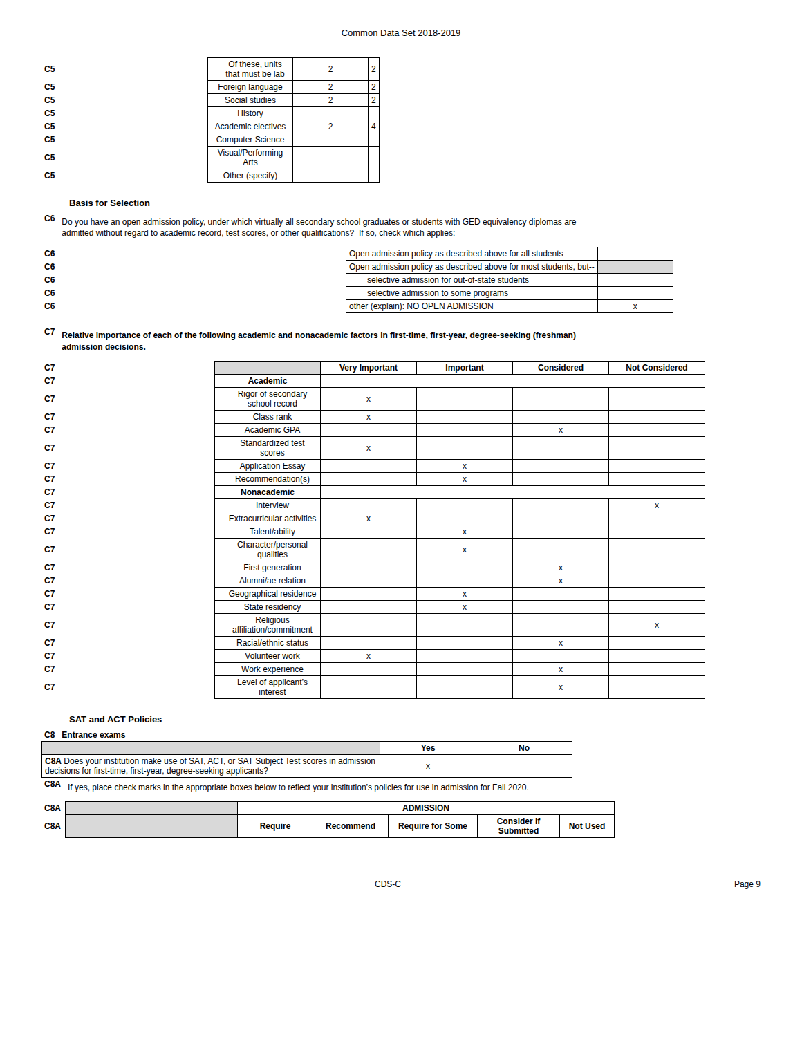Common Data Set 2018-2019
| C5 | Of these, units that must be lab | 2 | 2 |
| C5 | Foreign language | 2 | 2 |
| C5 | Social studies | 2 | 2 |
| C5 | History | | |
| C5 | Academic electives | 2 | 4 |
| C5 | Computer Science | | |
| C5 | Visual/Performing Arts | | |
| C5 | Other (specify) | | |
Basis for Selection
| C6 | Do you have an open admission policy, under which virtually all secondary school graduates or students with GED equivalency diplomas are admitted without regard to academic record, test scores, or other qualifications? If so, check which applies: |
| C6 | Open admission policy as described above for all students | |
| C6 | Open admission policy as described above for most students, but-- | |
| C6 | selective admission for out-of-state students | |
| C6 | selective admission to some programs | |
| C6 | other (explain): NO OPEN ADMISSION | x |
| C7 | Relative importance of each of the following academic and nonacademic factors in first-time, first-year, degree-seeking (freshman) admission decisions. |
| C7 | | Very Important | Important | Considered | Not Considered |
| C7 | Academic | | | | |
| C7 | Rigor of secondary school record | x | | | |
| C7 | Class rank | x | | | |
| C7 | Academic GPA | | | x | |
| C7 | Standardized test scores | x | | | |
| C7 | Application Essay | | x | | |
| C7 | Recommendation(s) | | x | | |
| C7 | Nonacademic | | | | |
| C7 | Interview | | | | x |
| C7 | Extracurricular activities | x | | | |
| C7 | Talent/ability | | x | | |
| C7 | Character/personal qualities | | x | | |
| C7 | First generation | | | x | |
| C7 | Alumni/ae relation | | | x | |
| C7 | Geographical residence | | x | | |
| C7 | State residency | | x | | |
| C7 | Religious affiliation/commitment | | | | x |
| C7 | Racial/ethnic status | | | x | |
| C7 | Volunteer work | x | | | |
| C7 | Work experience | | | x | |
| C7 | Level of applicant’s interest | | | x | |
SAT and ACT Policies
| C8 | Entrance exams |
| | Yes | No |
| C8A Does your institution make use of SAT, ACT, or SAT Subject Test scores in admission decisions for first-time, first-year, degree-seeking applicants? | x | |
| C8A | If yes, place check marks in the appropriate boxes below to reflect your institution’s policies for use in admission for Fall 2020. |
| C8A | | ADMISSION |
| C8A | | Require | Recommend | Require for Some | Consider if Submitted | Not Used |
CDS-C Page 9